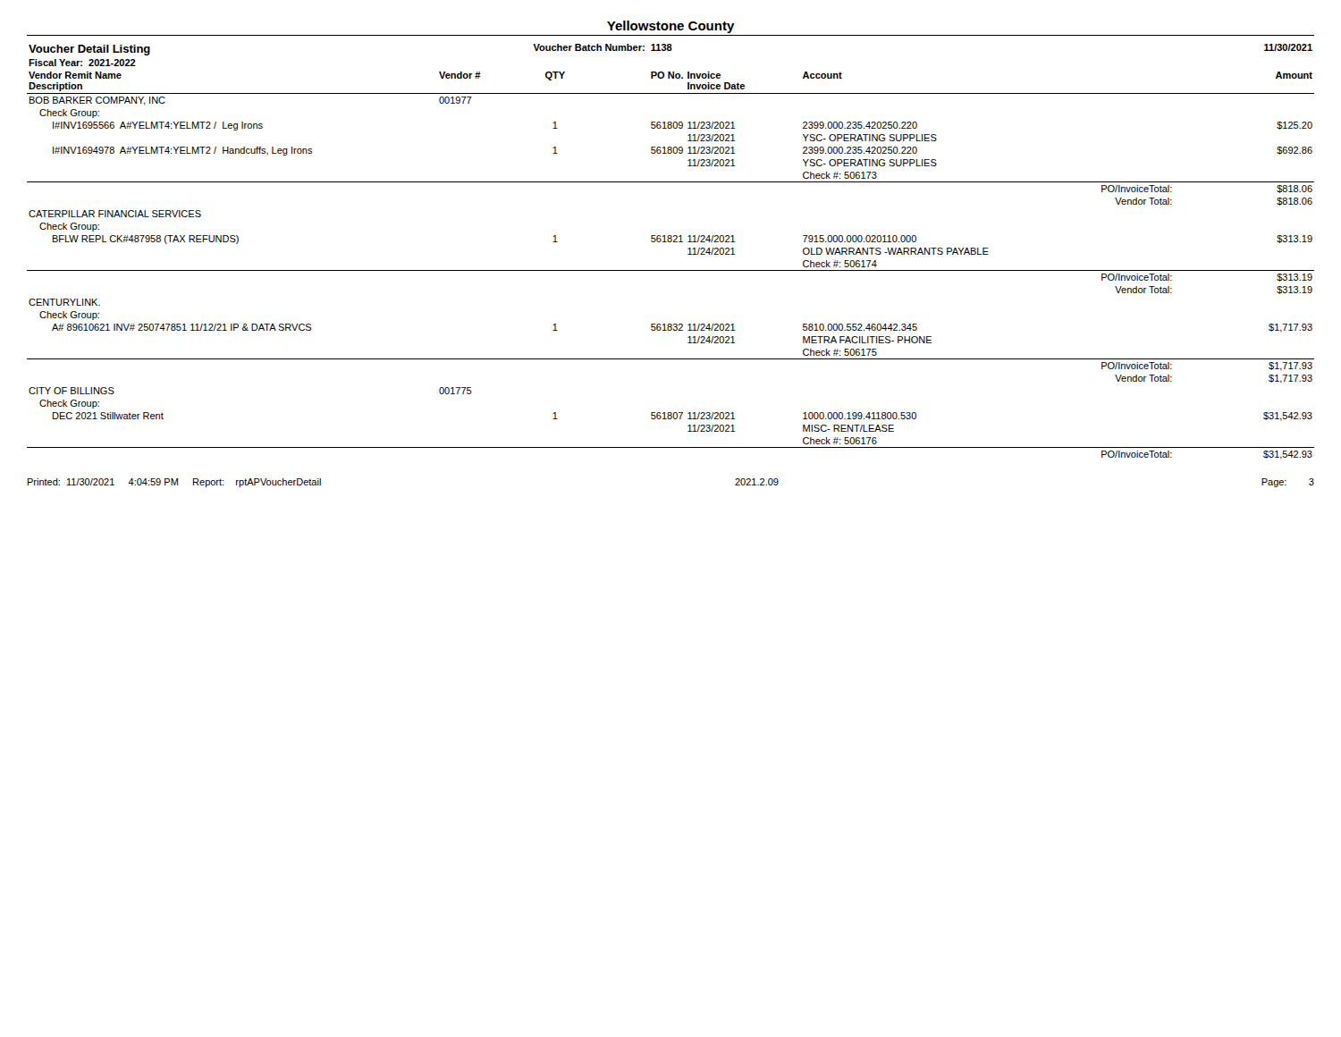Yellowstone County
| Voucher Detail Listing | Voucher Batch Number: 1138 | 11/30/2021 |
| Fiscal Year: 2021-2022 |
| Vendor Remit Name Description | Vendor # | QTY | PO No. | Invoice Invoice Date | Account | Amount |
| BOB BARKER COMPANY, INC | 001977 | | | | | |
| Check Group: | | | | | | |
| I#INV1695566 A#YELMT4:YELMT2 / Leg Irons | | 1 | 561809 | 11/23/2021 | 2399.000.235.420250.220 | $125.20 |
| | | | | 11/23/2021 | YSC- OPERATING SUPPLIES | |
| I#INV1694978 A#YELMT4:YELMT2 / Handcuffs, Leg Irons | | 1 | 561809 | 11/23/2021 | 2399.000.235.420250.220 | $692.86 |
| | | | | 11/23/2021 | YSC- OPERATING SUPPLIES | |
| | | | | | Check #: 506173 | |
| | PO/InvoiceTotal: | $818.06 |
| | Vendor Total: | $818.06 |
| CATERPILLAR FINANCIAL SERVICES | | | | | | |
| Check Group: | | | | | | |
| BFLW REPL CK#487958 (TAX REFUNDS) | | 1 | 561821 | 11/24/2021 | 7915.000.000.020110.000 | $313.19 |
| | | | | 11/24/2021 | OLD WARRANTS -WARRANTS PAYABLE | |
| | | | | | Check #: 506174 | |
| | PO/InvoiceTotal: | $313.19 |
| | Vendor Total: | $313.19 |
| CENTURYLINK. | | | | | | |
| Check Group: | | | | | | |
| A# 89610621 INV# 250747851 11/12/21 IP & DATA SRVCS | | 1 | 561832 | 11/24/2021 | 5810.000.552.460442.345 | $1,717.93 |
| | | | | 11/24/2021 | METRA FACILITIES- PHONE | |
| | | | | | Check #: 506175 | |
| | PO/InvoiceTotal: | $1,717.93 |
| | Vendor Total: | $1,717.93 |
| CITY OF BILLINGS | 001775 | | | | | |
| Check Group: | | | | | | |
| DEC 2021 Stillwater Rent | | 1 | 561807 | 11/23/2021 | 1000.000.199.411800.530 | $31,542.93 |
| | | | | 11/23/2021 | MISC- RENT/LEASE | |
| | | | | | Check #: 506176 | |
| | PO/InvoiceTotal: | $31,542.93 |
| Printed: 11/30/2021 4:04:59 PM Report: rptAPVoucherDetail | 2021.2.09 | Page: 3 |